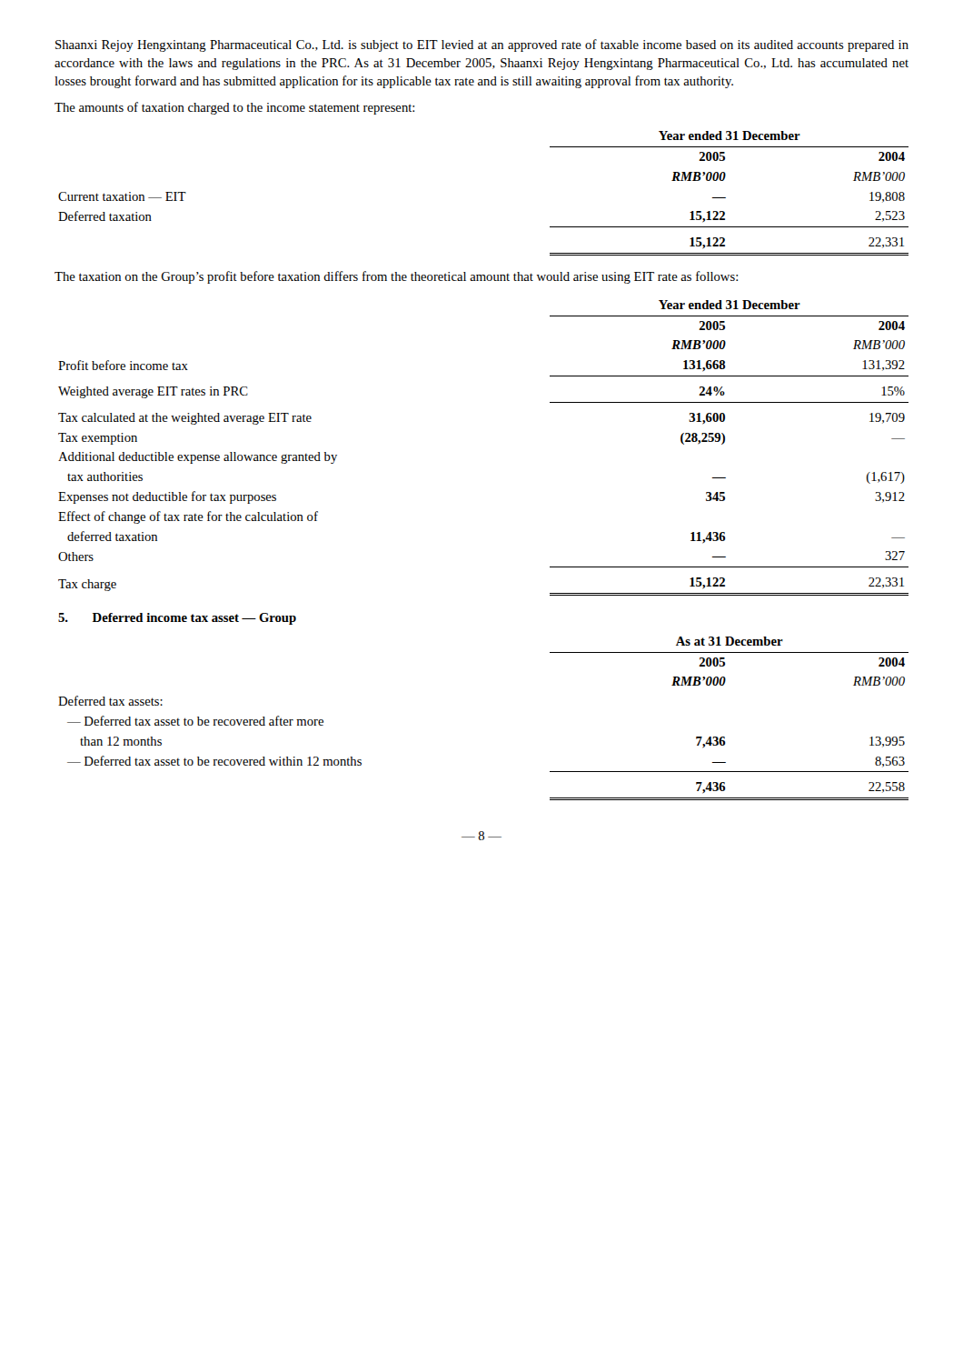Shaanxi Rejoy Hengxintang Pharmaceutical Co., Ltd. is subject to EIT levied at an approved rate of taxable income based on its audited accounts prepared in accordance with the laws and regulations in the PRC. As at 31 December 2005, Shaanxi Rejoy Hengxintang Pharmaceutical Co., Ltd. has accumulated net losses brought forward and has submitted application for its applicable tax rate and is still awaiting approval from tax authority.
The amounts of taxation charged to the income statement represent:
| | Year ended 31 December |
| | 2005 | 2004 |
| | RMB’000 | RMB’000 |
| Current taxation — EIT | — | 19,808 |
| Deferred taxation | 15,122 | 2,523 |
| | 15,122 | 22,331 |
The taxation on the Group’s profit before taxation differs from the theoretical amount that would arise using EIT rate as follows:
| | Year ended 31 December |
| | 2005 | 2004 |
| | RMB’000 | RMB’000 |
| Profit before income tax | 131,668 | 131,392 |
| Weighted average EIT rates in PRC | 24% | 15% |
| Tax calculated at the weighted average EIT rate | 31,600 | 19,709 |
| Tax exemption | (28,259) | — |
| Additional deductible expense allowance granted by | | |
| tax authorities | — | (1,617) |
| Expenses not deductible for tax purposes | 345 | 3,912 |
| Effect of change of tax rate for the calculation of | | |
| deferred taxation | 11,436 | — |
| Others | — | 327 |
| Tax charge | 15,122 | 22,331 |
| 5. | Deferred income tax asset — Group |
| | As at 31 December |
| | 2005 | 2004 |
| | RMB’000 | RMB’000 |
| Deferred tax assets: | | |
| — Deferred tax asset to be recovered after more | | |
| than 12 months | 7,436 | 13,995 |
| — Deferred tax asset to be recovered within 12 months | — | 8,563 |
| | 7,436 | 22,558 |
— 8 —